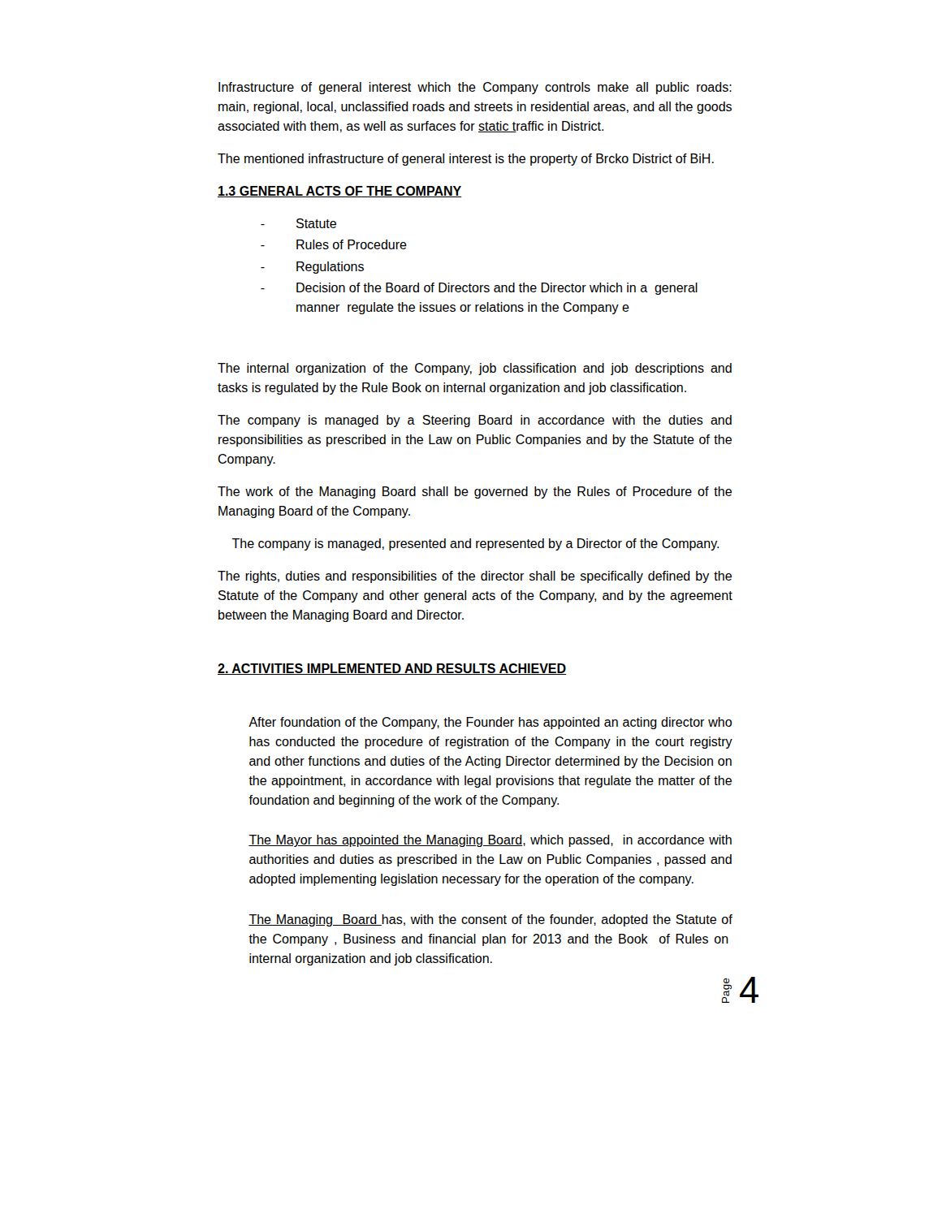Infrastructure of general interest which the Company controls make all public roads: main, regional, local, unclassified roads and streets in residential areas, and all the goods associated with them, as well as surfaces for static traffic in District.
The mentioned infrastructure of general interest is the property of Brcko District of BiH.
1.3 GENERAL ACTS OF THE COMPANY
Statute
Rules of Procedure
Regulations
Decision of the Board of Directors and the Director which in a general manner regulate the issues or relations in the Company e
The internal organization of the Company, job classification and job descriptions and tasks is regulated by the Rule Book on internal organization and job classification.
The company is managed by a Steering Board in accordance with the duties and responsibilities as prescribed in the Law on Public Companies and by the Statute of the Company.
The work of the Managing Board shall be governed by the Rules of Procedure of the Managing Board of the Company.
The company is managed, presented and represented by a Director of the Company.
The rights, duties and responsibilities of the director shall be specifically defined by the Statute of the Company and other general acts of the Company, and by the agreement between the Managing Board and Director.
2. ACTIVITIES IMPLEMENTED AND RESULTS ACHIEVED
After foundation of the Company, the Founder has appointed an acting director who has conducted the procedure of registration of the Company in the court registry and other functions and duties of the Acting Director determined by the Decision on the appointment, in accordance with legal provisions that regulate the matter of the foundation and beginning of the work of the Company.
The Mayor has appointed the Managing Board, which passed, in accordance with authorities and duties as prescribed in the Law on Public Companies , passed and adopted implementing legislation necessary for the operation of the company.
The Managing Board has, with the consent of the founder, adopted the Statute of the Company , Business and financial plan for 2013 and the Book of Rules on internal organization and job classification.
Page 4